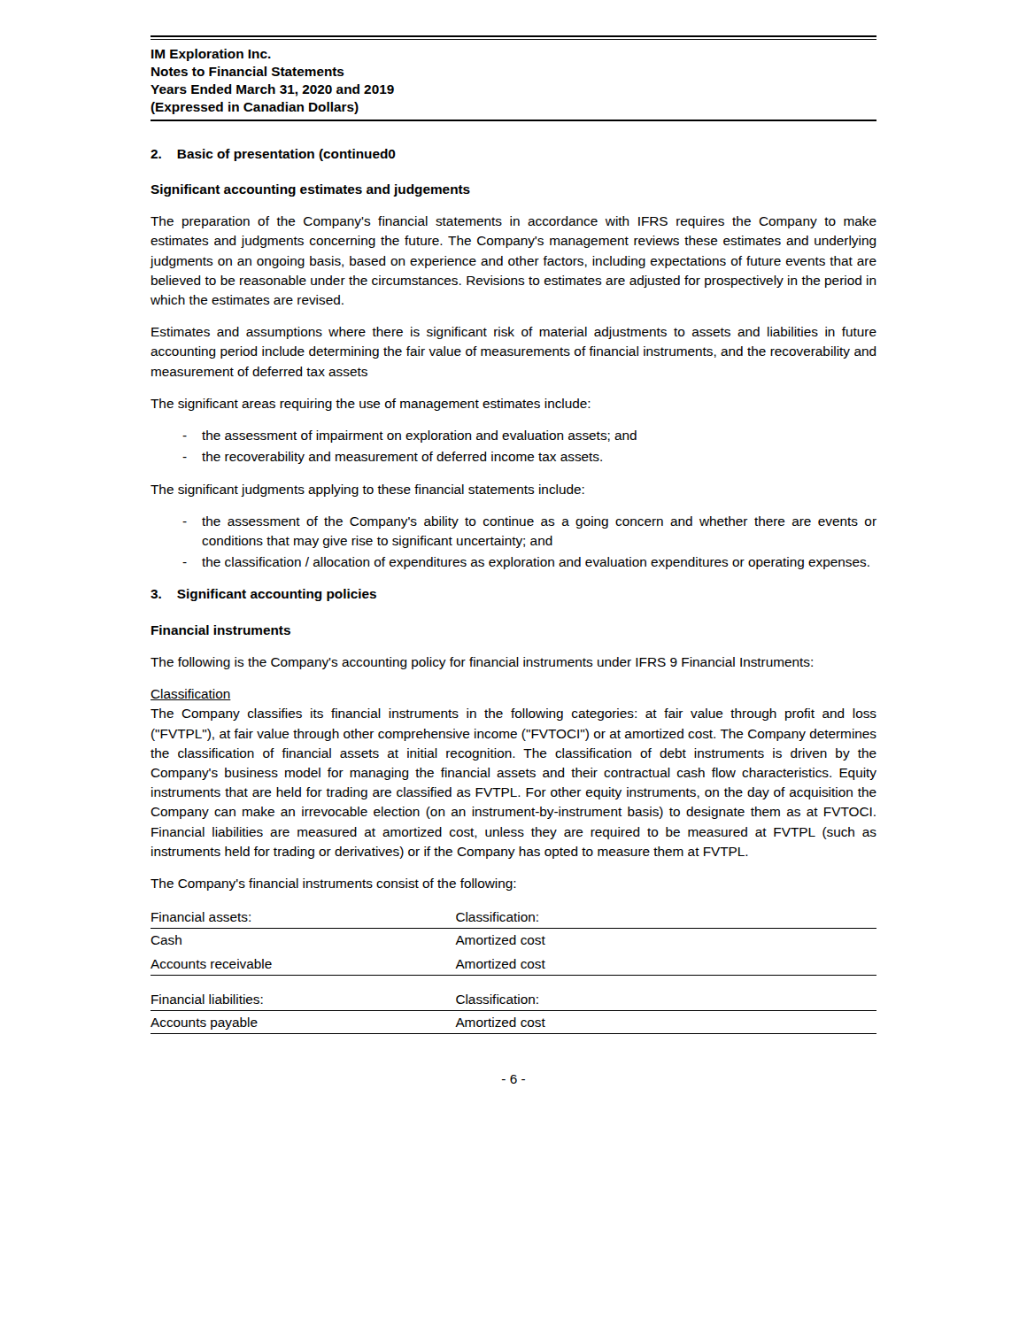IM Exploration Inc.
Notes to Financial Statements
Years Ended March 31, 2020 and 2019
(Expressed in Canadian Dollars)
2. Basic of presentation (continued0
Significant accounting estimates and judgements
The preparation of the Company's financial statements in accordance with IFRS requires the Company to make estimates and judgments concerning the future. The Company's management reviews these estimates and underlying judgments on an ongoing basis, based on experience and other factors, including expectations of future events that are believed to be reasonable under the circumstances. Revisions to estimates are adjusted for prospectively in the period in which the estimates are revised.
Estimates and assumptions where there is significant risk of material adjustments to assets and liabilities in future accounting period include determining the fair value of measurements of financial instruments, and the recoverability and measurement of deferred tax assets
The significant areas requiring the use of management estimates include:
the assessment of impairment on exploration and evaluation assets; and
the recoverability and measurement of deferred income tax assets.
The significant judgments applying to these financial statements include:
the assessment of the Company's ability to continue as a going concern and whether there are events or conditions that may give rise to significant uncertainty; and
the classification / allocation of expenditures as exploration and evaluation expenditures or operating expenses.
3. Significant accounting policies
Financial instruments
The following is the Company's accounting policy for financial instruments under IFRS 9 Financial Instruments:
Classification
The Company classifies its financial instruments in the following categories: at fair value through profit and loss ("FVTPL"), at fair value through other comprehensive income ("FVTOCI") or at amortized cost. The Company determines the classification of financial assets at initial recognition. The classification of debt instruments is driven by the Company's business model for managing the financial assets and their contractual cash flow characteristics. Equity instruments that are held for trading are classified as FVTPL. For other equity instruments, on the day of acquisition the Company can make an irrevocable election (on an instrument-by-instrument basis) to designate them as at FVTOCI. Financial liabilities are measured at amortized cost, unless they are required to be measured at FVTPL (such as instruments held for trading or derivatives) or if the Company has opted to measure them at FVTPL.
The Company's financial instruments consist of the following:
| Financial assets: | Classification: |
| Cash | Amortized cost |
| Accounts receivable | Amortized cost |
| Financial liabilities: | Classification: |
| Accounts payable | Amortized cost |
- 6 -